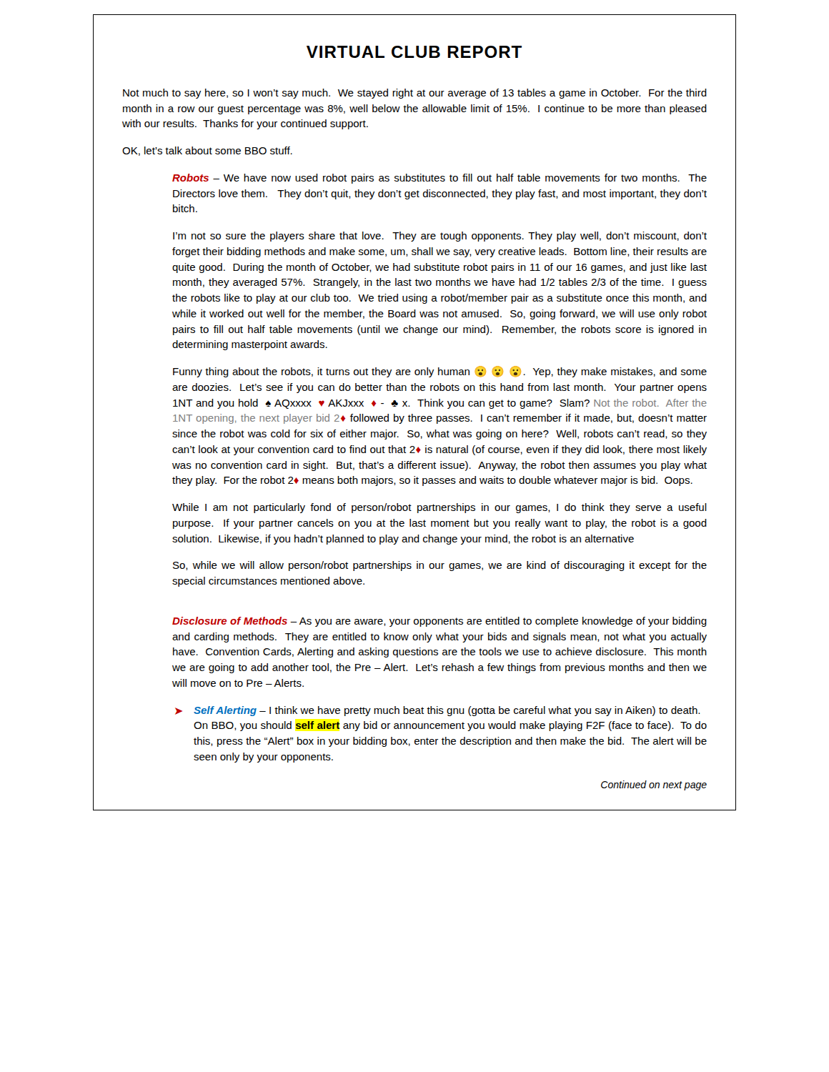VIRTUAL CLUB REPORT
Not much to say here, so I won’t say much. We stayed right at our average of 13 tables a game in October. For the third month in a row our guest percentage was 8%, well below the allowable limit of 15%. I continue to be more than pleased with our results. Thanks for your continued support.
OK, let’s talk about some BBO stuff.
Robots – We have now used robot pairs as substitutes to fill out half table movements for two months. The Directors love them. They don’t quit, they don’t get disconnected, they play fast, and most important, they don’t bitch.
I’m not so sure the players share that love. They are tough opponents. They play well, don’t miscount, don’t forget their bidding methods and make some, um, shall we say, very creative leads. Bottom line, their results are quite good. During the month of October, we had substitute robot pairs in 11 of our 16 games, and just like last month, they averaged 57%. Strangely, in the last two months we have had 1/2 tables 2/3 of the time. I guess the robots like to play at our club too. We tried using a robot/member pair as a substitute once this month, and while it worked out well for the member, the Board was not amused. So, going forward, we will use only robot pairs to fill out half table movements (until we change our mind). Remember, the robots score is ignored in determining masterpoint awards.
Funny thing about the robots, it turns out they are only human 😮 😮 😮. Yep, they make mistakes, and some are doozies. Let’s see if you can do better than the robots on this hand from last month. Your partner opens 1NT and you hold ♠ AQxxxx ♥ AKJxxx ♦ - ♣ x. Think you can get to game? Slam? Not the robot. After the 1NT opening, the next player bid 2♦ followed by three passes. I can’t remember if it made, but, doesn’t matter since the robot was cold for six of either major. So, what was going on here? Well, robots can’t read, so they can’t look at your convention card to find out that 2♦ is natural (of course, even if they did look, there most likely was no convention card in sight. But, that’s a different issue). Anyway, the robot then assumes you play what they play. For the robot 2♦ means both majors, so it passes and waits to double whatever major is bid. Oops.
While I am not particularly fond of person/robot partnerships in our games, I do think they serve a useful purpose. If your partner cancels on you at the last moment but you really want to play, the robot is a good solution. Likewise, if you hadn’t planned to play and change your mind, the robot is an alternative
So, while we will allow person/robot partnerships in our games, we are kind of discouraging it except for the special circumstances mentioned above.
Disclosure of Methods – As you are aware, your opponents are entitled to complete knowledge of your bidding and carding methods. They are entitled to know only what your bids and signals mean, not what you actually have. Convention Cards, Alerting and asking questions are the tools we use to achieve disclosure. This month we are going to add another tool, the Pre – Alert. Let’s rehash a few things from previous months and then we will move on to Pre – Alerts.
➤Self Alerting – I think we have pretty much beat this gnu (gotta be careful what you say in Aiken) to death. On BBO, you should self alert any bid or announcement you would make playing F2F (face to face). To do this, press the “Alert” box in your bidding box, enter the description and then make the bid. The alert will be seen only by your opponents.
Continued on next page